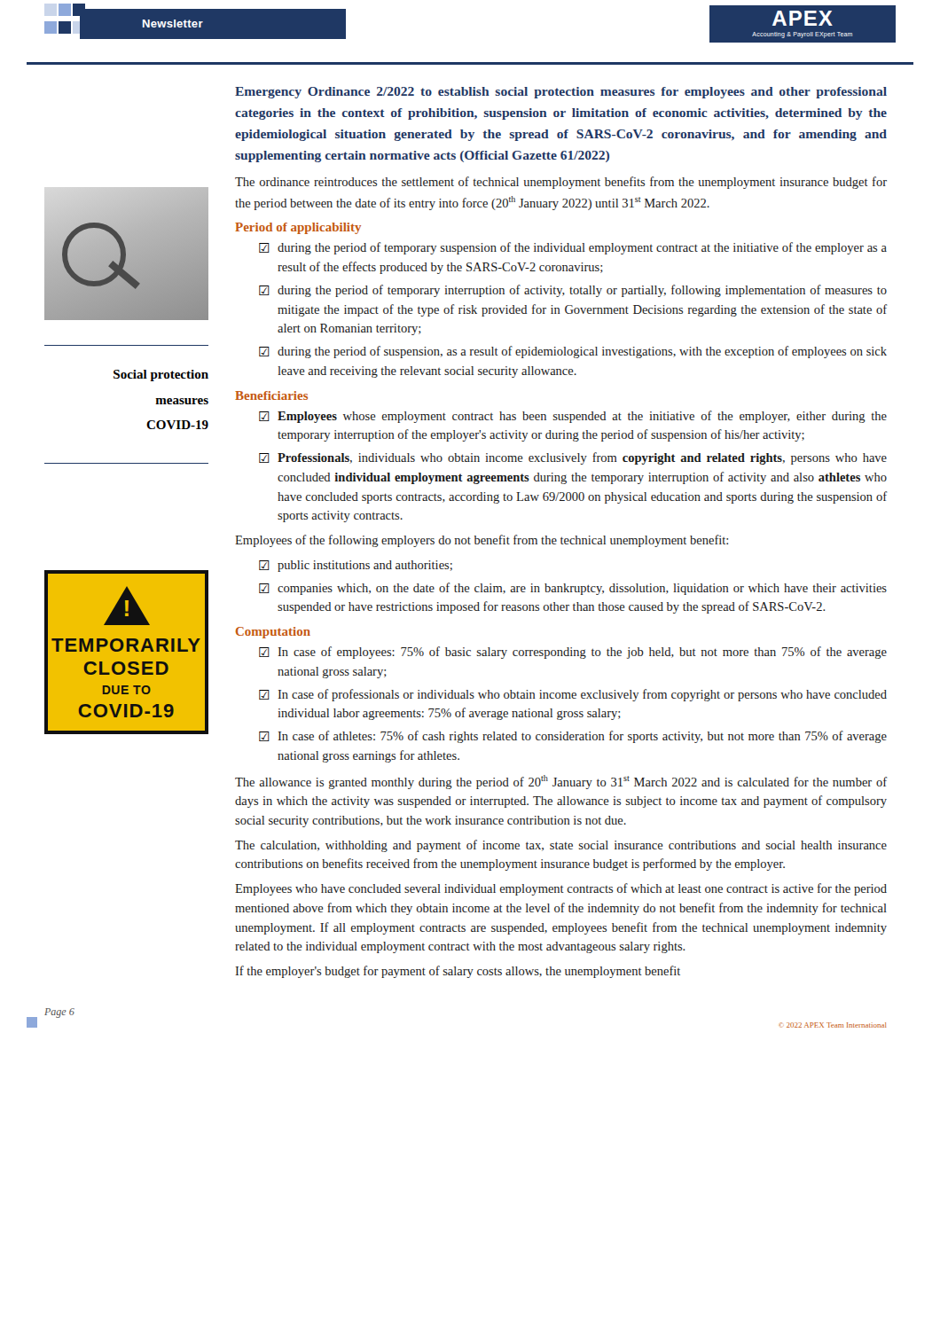Newsletter
APEX
Accounting & Payroll EXpert Team
Social protection
measures
COVID-19
TEMPORARILY
CLOSED
DUE TO
COVID-19
Emergency Ordinance 2/2022 to establish social protection measures for employees and other professional categories in the context of prohibition, suspension or limitation of economic activities, determined by the epidemiological situation generated by the spread of SARS-CoV-2 coronavirus, and for amending and supplementing certain normative acts (Official Gazette 61/2022)
The ordinance reintroduces the settlement of technical unemployment benefits from the unemployment insurance budget for the period between the date of its entry into force (20th January 2022) until 31st March 2022.
Period of applicability
during the period of temporary suspension of the individual employment contract at the initiative of the employer as a result of the effects produced by the SARS-CoV-2 coronavirus;
during the period of temporary interruption of activity, totally or partially, following implementation of measures to mitigate the impact of the type of risk provided for in Government Decisions regarding the extension of the state of alert on Romanian territory;
during the period of suspension, as a result of epidemiological investigations, with the exception of employees on sick leave and receiving the relevant social security allowance.
Beneficiaries
Employees whose employment contract has been suspended at the initiative of the employer, either during the temporary interruption of the employer's activity or during the period of suspension of his/her activity;
Professionals, individuals who obtain income exclusively from copyright and related rights, persons who have concluded individual employment agreements during the temporary interruption of activity and also athletes who have concluded sports contracts, according to Law 69/2000 on physical education and sports during the suspension of sports activity contracts.
Employees of the following employers do not benefit from the technical unemployment benefit:
public institutions and authorities;
companies which, on the date of the claim, are in bankruptcy, dissolution, liquidation or which have their activities suspended or have restrictions imposed for reasons other than those caused by the spread of SARS-CoV-2.
Computation
In case of employees: 75% of basic salary corresponding to the job held, but not more than 75% of the average national gross salary;
In case of professionals or individuals who obtain income exclusively from copyright or persons who have concluded individual labor agreements: 75% of average national gross salary;
In case of athletes: 75% of cash rights related to consideration for sports activity, but not more than 75% of average national gross earnings for athletes.
The allowance is granted monthly during the period of 20th January to 31st March 2022 and is calculated for the number of days in which the activity was suspended or interrupted. The allowance is subject to income tax and payment of compulsory social security contributions, but the work insurance contribution is not due.
The calculation, withholding and payment of income tax, state social insurance contributions and social health insurance contributions on benefits received from the unemployment insurance budget is performed by the employer.
Employees who have concluded several individual employment contracts of which at least one contract is active for the period mentioned above from which they obtain income at the level of the indemnity do not benefit from the indemnity for technical unemployment. If all employment contracts are suspended, employees benefit from the technical unemployment indemnity related to the individual employment contract with the most advantageous salary rights.
If the employer's budget for payment of salary costs allows, the unemployment benefit
Page 6 © 2022 APEX Team International